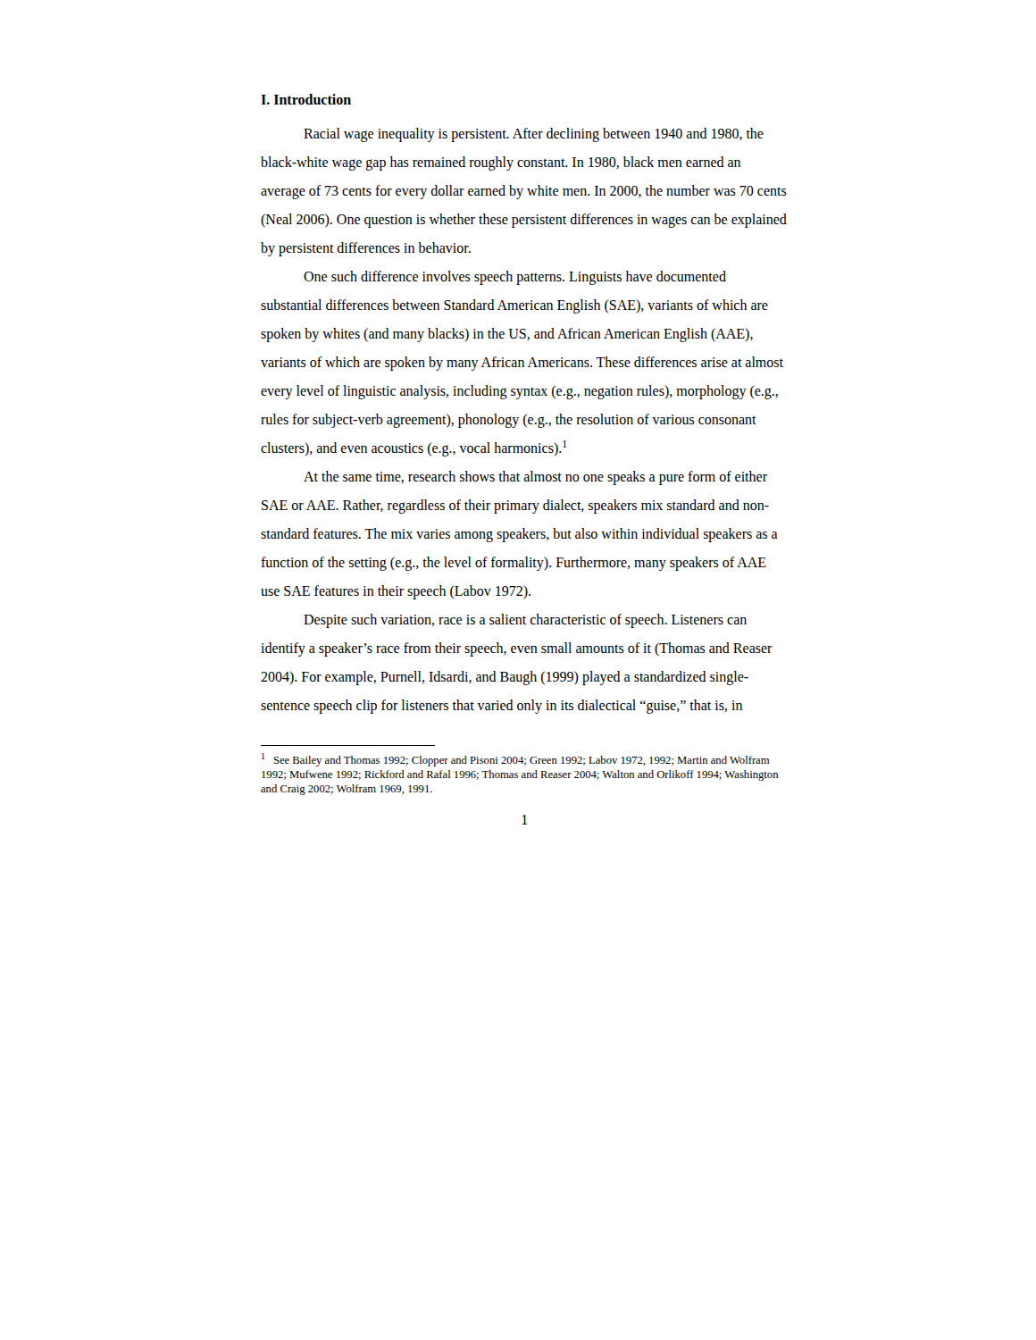I. Introduction
Racial wage inequality is persistent. After declining between 1940 and 1980, the black-white wage gap has remained roughly constant. In 1980, black men earned an average of 73 cents for every dollar earned by white men. In 2000, the number was 70 cents (Neal 2006). One question is whether these persistent differences in wages can be explained by persistent differences in behavior.
One such difference involves speech patterns. Linguists have documented substantial differences between Standard American English (SAE), variants of which are spoken by whites (and many blacks) in the US, and African American English (AAE), variants of which are spoken by many African Americans. These differences arise at almost every level of linguistic analysis, including syntax (e.g., negation rules), morphology (e.g., rules for subject-verb agreement), phonology (e.g., the resolution of various consonant clusters), and even acoustics (e.g., vocal harmonics).1
At the same time, research shows that almost no one speaks a pure form of either SAE or AAE. Rather, regardless of their primary dialect, speakers mix standard and non-standard features. The mix varies among speakers, but also within individual speakers as a function of the setting (e.g., the level of formality). Furthermore, many speakers of AAE use SAE features in their speech (Labov 1972).
Despite such variation, race is a salient characteristic of speech. Listeners can identify a speaker’s race from their speech, even small amounts of it (Thomas and Reaser 2004). For example, Purnell, Idsardi, and Baugh (1999) played a standardized single-sentence speech clip for listeners that varied only in its dialectical “guise,” that is, in
1 See Bailey and Thomas 1992; Clopper and Pisoni 2004; Green 1992; Labov 1972, 1992; Martin and Wolfram 1992; Mufwene 1992; Rickford and Rafal 1996; Thomas and Reaser 2004; Walton and Orlikoff 1994; Washington and Craig 2002; Wolfram 1969, 1991.
1